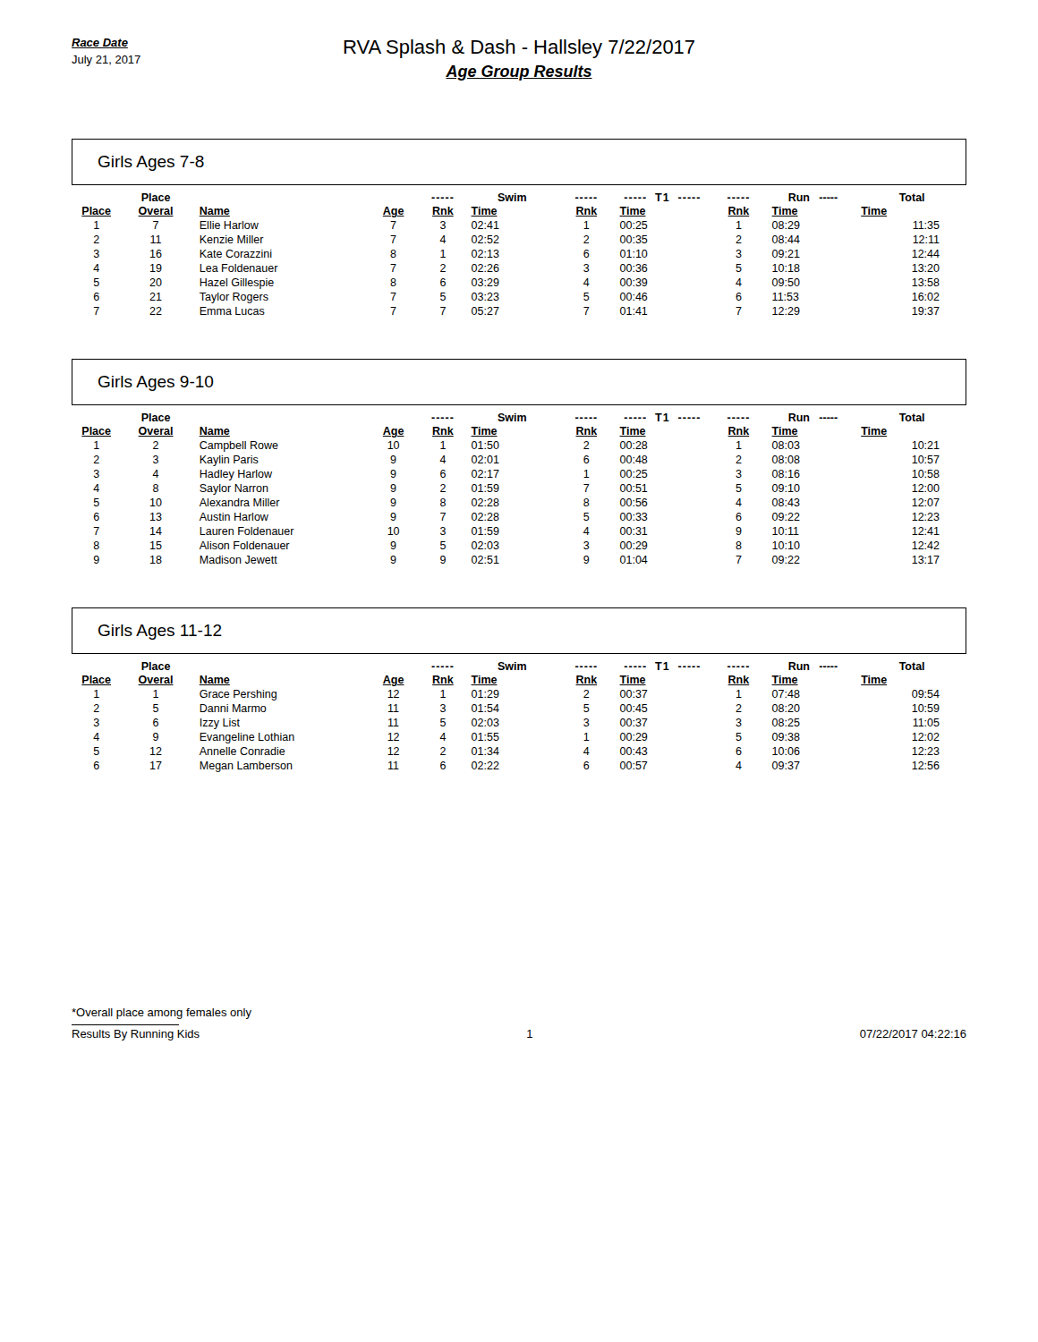Race Date July 21, 2017
RVA Splash & Dash - Hallsley 7/22/2017
Age Group Results
Girls Ages 7-8
| | Place | | | ----- | Swim | ----- | ----- T1 ----- | ----- | Run ----- | Total |
| Place | Overal | Name | Age | Rnk | Time | Rnk | Time | Rnk | Time | Time |
| 1 | 7 | Ellie Harlow | 7 | 3 | 02:41 | 1 | 00:25 | 1 | 08:29 | 11:35 |
| 2 | 11 | Kenzie Miller | 7 | 4 | 02:52 | 2 | 00:35 | 2 | 08:44 | 12:11 |
| 3 | 16 | Kate Corazzini | 8 | 1 | 02:13 | 6 | 01:10 | 3 | 09:21 | 12:44 |
| 4 | 19 | Lea Foldenauer | 7 | 2 | 02:26 | 3 | 00:36 | 5 | 10:18 | 13:20 |
| 5 | 20 | Hazel Gillespie | 8 | 6 | 03:29 | 4 | 00:39 | 4 | 09:50 | 13:58 |
| 6 | 21 | Taylor Rogers | 7 | 5 | 03:23 | 5 | 00:46 | 6 | 11:53 | 16:02 |
| 7 | 22 | Emma Lucas | 7 | 7 | 05:27 | 7 | 01:41 | 7 | 12:29 | 19:37 |
Girls Ages 9-10
| | Place | | | ----- | Swim | ----- | ----- T1 ----- | ----- | Run ----- | Total |
| Place | Overal | Name | Age | Rnk | Time | Rnk | Time | Rnk | Time | Time |
| 1 | 2 | Campbell Rowe | 10 | 1 | 01:50 | 2 | 00:28 | 1 | 08:03 | 10:21 |
| 2 | 3 | Kaylin Paris | 9 | 4 | 02:01 | 6 | 00:48 | 2 | 08:08 | 10:57 |
| 3 | 4 | Hadley Harlow | 9 | 6 | 02:17 | 1 | 00:25 | 3 | 08:16 | 10:58 |
| 4 | 8 | Saylor Narron | 9 | 2 | 01:59 | 7 | 00:51 | 5 | 09:10 | 12:00 |
| 5 | 10 | Alexandra Miller | 9 | 8 | 02:28 | 8 | 00:56 | 4 | 08:43 | 12:07 |
| 6 | 13 | Austin Harlow | 9 | 7 | 02:28 | 5 | 00:33 | 6 | 09:22 | 12:23 |
| 7 | 14 | Lauren Foldenauer | 10 | 3 | 01:59 | 4 | 00:31 | 9 | 10:11 | 12:41 |
| 8 | 15 | Alison Foldenauer | 9 | 5 | 02:03 | 3 | 00:29 | 8 | 10:10 | 12:42 |
| 9 | 18 | Madison Jewett | 9 | 9 | 02:51 | 9 | 01:04 | 7 | 09:22 | 13:17 |
Girls Ages 11-12
| | Place | | | ----- | Swim | ----- | ----- T1 ----- | ----- | Run ----- | Total |
| Place | Overal | Name | Age | Rnk | Time | Rnk | Time | Rnk | Time | Time |
| 1 | 1 | Grace Pershing | 12 | 1 | 01:29 | 2 | 00:37 | 1 | 07:48 | 09:54 |
| 2 | 5 | Danni Marmo | 11 | 3 | 01:54 | 5 | 00:45 | 2 | 08:20 | 10:59 |
| 3 | 6 | Izzy List | 11 | 5 | 02:03 | 3 | 00:37 | 3 | 08:25 | 11:05 |
| 4 | 9 | Evangeline Lothian | 12 | 4 | 01:55 | 1 | 00:29 | 5 | 09:38 | 12:02 |
| 5 | 12 | Annelle Conradie | 12 | 2 | 01:34 | 4 | 00:43 | 6 | 10:06 | 12:23 |
| 6 | 17 | Megan Lamberson | 11 | 6 | 02:22 | 6 | 00:57 | 4 | 09:37 | 12:56 |
*Overall place among females only
Results By Running Kids
1
07/22/2017 04:22:16